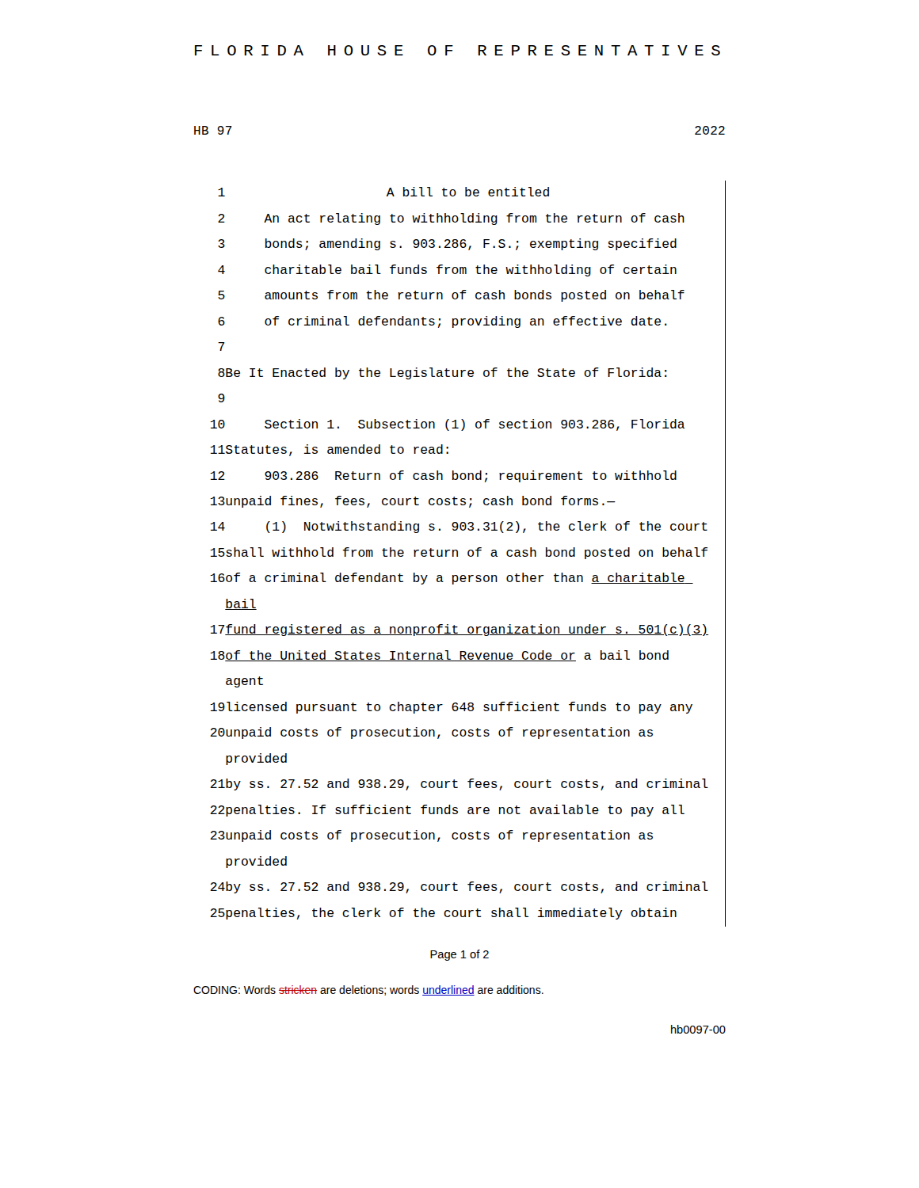FLORIDA HOUSE OF REPRESENTATIVES
HB 97 2022
| 1 | A bill to be entitled |
| 2 | An act relating to withholding from the return of cash |
| 3 | bonds; amending s. 903.286, F.S.; exempting specified |
| 4 | charitable bail funds from the withholding of certain |
| 5 | amounts from the return of cash bonds posted on behalf |
| 6 | of criminal defendants; providing an effective date. |
| 7 | |
| 8 | Be It Enacted by the Legislature of the State of Florida: |
| 9 | |
| 10 | Section 1. Subsection (1) of section 903.286, Florida |
| 11 | Statutes, is amended to read: |
| 12 | 903.286 Return of cash bond; requirement to withhold |
| 13 | unpaid fines, fees, court costs; cash bond forms.— |
| 14 | (1) Notwithstanding s. 903.31(2), the clerk of the court |
| 15 | shall withhold from the return of a cash bond posted on behalf |
| 16 | of a criminal defendant by a person other than a charitable bail |
| 17 | fund registered as a nonprofit organization under s. 501(c)(3) |
| 18 | of the United States Internal Revenue Code or a bail bond agent |
| 19 | licensed pursuant to chapter 648 sufficient funds to pay any |
| 20 | unpaid costs of prosecution, costs of representation as provided |
| 21 | by ss. 27.52 and 938.29, court fees, court costs, and criminal |
| 22 | penalties. If sufficient funds are not available to pay all |
| 23 | unpaid costs of prosecution, costs of representation as provided |
| 24 | by ss. 27.52 and 938.29, court fees, court costs, and criminal |
| 25 | penalties, the clerk of the court shall immediately obtain |
Page 1 of 2
CODING: Words stricken are deletions; words underlined are additions.
hb0097-00